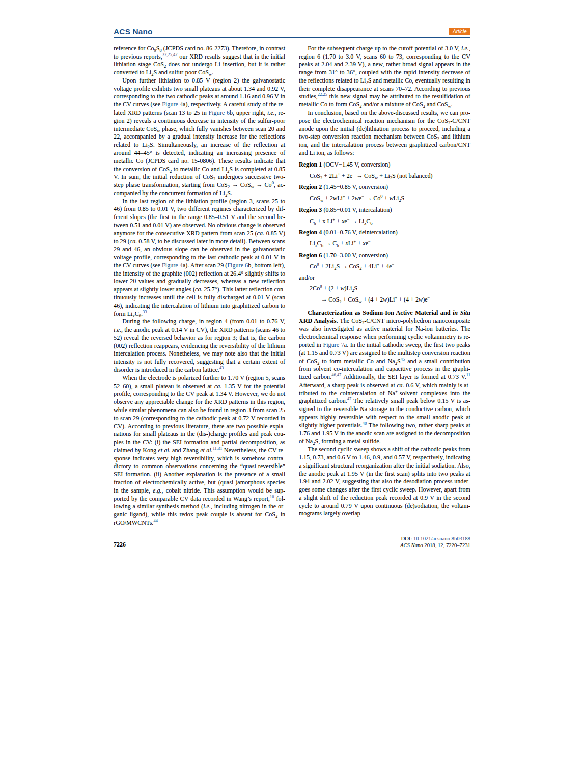ACS Nano
Article
reference for Co9S8 (JCPDS card no. 86-2273). Therefore, in contrast to previous reports,22,25,42 our XRD results suggest that in the initial lithiation stage CoS2 does not undergo Li insertion, but it is rather converted to Li2S and sulfur-poor CoSw.
Upon further lithiation to 0.85 V (region 2) the galvanostatic voltage profile exhibits two small plateaus at about 1.34 and 0.92 V, corresponding to the two cathodic peaks at around 1.16 and 0.96 V in the CV curves (see Figure 4a), respectively. A careful study of the related XRD patterns (scan 13 to 25 in Figure 6b, upper right, i.e., region 2) reveals a continuous decrease in intensity of the sulfur-poor intermediate CoSw phase, which fully vanishes between scan 20 and 22, accompanied by a gradual intensity increase for the reflections related to Li2S. Simultaneously, an increase of the reflection at around 44–45° is detected, indicating an increasing presence of metallic Co (JCPDS card no. 15-0806). These results indicate that the conversion of CoS2 to metallic Co and Li2S is completed at 0.85 V. In sum, the initial reduction of CoS2 undergoes successive two-step phase transformation, starting from CoS2 → CoSw → Co0, accompanied by the concurrent formation of Li2S.
In the last region of the lithiation profile (region 3, scans 25 to 46) from 0.85 to 0.01 V, two different regimes characterized by different slopes (the first in the range 0.85–0.51 V and the second between 0.51 and 0.01 V) are observed. No obvious change is observed anymore for the consecutive XRD pattern from scan 25 (ca. 0.85 V) to 29 (ca. 0.58 V, to be discussed later in more detail). Between scans 29 and 46, an obvious slope can be observed in the galvanostatic voltage profile, corresponding to the last cathodic peak at 0.01 V in the CV curves (see Figure 4a). After scan 29 (Figure 6b, bottom left), the intensity of the graphite (002) reflection at 26.4° slightly shifts to lower 2θ values and gradually decreases, whereas a new reflection appears at slightly lower angles (ca. 25.7°). This latter reflection continuously increases until the cell is fully discharged at 0.01 V (scan 46), indicating the intercalation of lithium into graphitized carbon to form LixC6.33
During the following charge, in region 4 (from 0.01 to 0.76 V, i.e., the anodic peak at 0.14 V in CV), the XRD patterns (scans 46 to 52) reveal the reversed behavior as for region 3; that is, the carbon (002) reflection reappears, evidencing the reversibility of the lithium intercalation process. Nonetheless, we may note also that the initial intensity is not fully recovered, suggesting that a certain extent of disorder is introduced in the carbon lattice.43
When the electrode is polarized further to 1.70 V (region 5, scans 52–60), a small plateau is observed at ca. 1.35 V for the potential profile, corresponding to the CV peak at 1.34 V. However, we do not observe any appreciable change for the XRD patterns in this region, while similar phenomena can also be found in region 3 from scan 25 to scan 29 (corresponding to the cathodic peak at 0.72 V recorded in CV). According to previous literature, there are two possible explanations for small plateaus in the (dis-)charge profiles and peak couples in the CV: (i) the SEI formation and partial decomposition, as claimed by Kong et al. and Zhang et al.11,31 Nevertheless, the CV response indicates very high reversibility, which is somehow contradictory to common observations concerning the “quasi-reversible” SEI formation. (ii) Another explanation is the presence of a small fraction of electrochemically active, but (quasi-)amorphous species in the sample, e.g., cobalt nitride. This assumption would be supported by the comparable CV data recorded in Wang’s report,10 following a similar synthesis method (i.e., including nitrogen in the organic ligand), while this redox peak couple is absent for CoS2 in rGO/MWCNTs.44
For the subsequent charge up to the cutoff potential of 3.0 V, i.e., region 6 (1.70 to 3.0 V, scans 60 to 73, corresponding to the CV peaks at 2.04 and 2.39 V), a new, rather broad signal appears in the range from 31° to 36°, coupled with the rapid intensity decrease of the reflections related to Li2S and metallic Co, eventually resulting in their complete disappearance at scans 70–72. According to previous studies,22,25 this new signal may be attributed to the resulfidation of metallic Co to form CoS2 and/or a mixture of CoS2 and CoSw.
In conclusion, based on the above-discussed results, we can propose the electrochemical reaction mechanism for the CoS2-C/CNT anode upon the initial (de)lithiation process to proceed, including a two-step conversion reaction mechanism between CoS2 and lithium ion, and the intercalation process between graphitized carbon/CNT and Li ion, as follows:
Region 1 (OCV−1.45 V, conversion)
CoS2 + 2Li+ + 2e− → CoSw + Li2S (not balanced)
Region 2 (1.45−0.85 V, conversion)
CoSw + 2w Li+ + 2we− → Co0 + w Li2S
Region 3 (0.85−0.01 V, intercalation)
C6 + x Li+ + xe− → LixC6
Region 4 (0.01−0.76 V, deintercalation)
LixC6 → C6 + x Li+ + xe−
Region 6 (1.70−3.00 V, conversion)
Co0 + 2Li2S → CoS2 + 4Li+ + 4e−
and/or
2Co0 + (2 + w)Li2S
→ CoS2 + CoSw + (4 + 2w)Li+ + (4 + 2w)e−
Characterization as Sodium-Ion Active Material and in Situ XRD Analysis. The CoS2-C/CNT micro-polyhedron nanocomposite was also investigated as active material for Na-ion batteries. The electrochemical response when performing cyclic voltammetry is reported in Figure 7a. In the initial cathodic sweep, the first two peaks (at 1.15 and 0.73 V) are assigned to the multistep conversion reaction of CoS2 to form metallic Co and Na2S45 and a small contribution from solvent co-intercalation and capacitive process in the graphitized carbon.46,47 Additionally, the SEI layer is formed at 0.73 V.11 Afterward, a sharp peak is observed at ca. 0.6 V, which mainly is attributed to the cointercalation of Na+-solvent complexes into the graphitized carbon.47 The relatively small peak below 0.15 V is assigned to the reversible Na storage in the conductive carbon, which appears highly reversible with respect to the small anodic peak at slightly higher potentials.48 The following two, rather sharp peaks at 1.76 and 1.95 V in the anodic scan are assigned to the decomposition of Na2S, forming a metal sulfide.
The second cyclic sweep shows a shift of the cathodic peaks from 1.15, 0.73, and 0.6 V to 1.46, 0.9, and 0.57 V, respectively, indicating a significant structural reorganization after the initial sodiation. Also, the anodic peak at 1.95 V (in the first scan) splits into two peaks at 1.94 and 2.02 V, suggesting that also the desodiation process undergoes some changes after the first cyclic sweep. However, apart from a slight shift of the reduction peak recorded at 0.9 V in the second cycle to around 0.79 V upon continuous (de)sodiation, the voltammograms largely overlap
7226
DOI: 10.1021/acsnano.8b03188
ACS Nano 2018, 12, 7220–7231